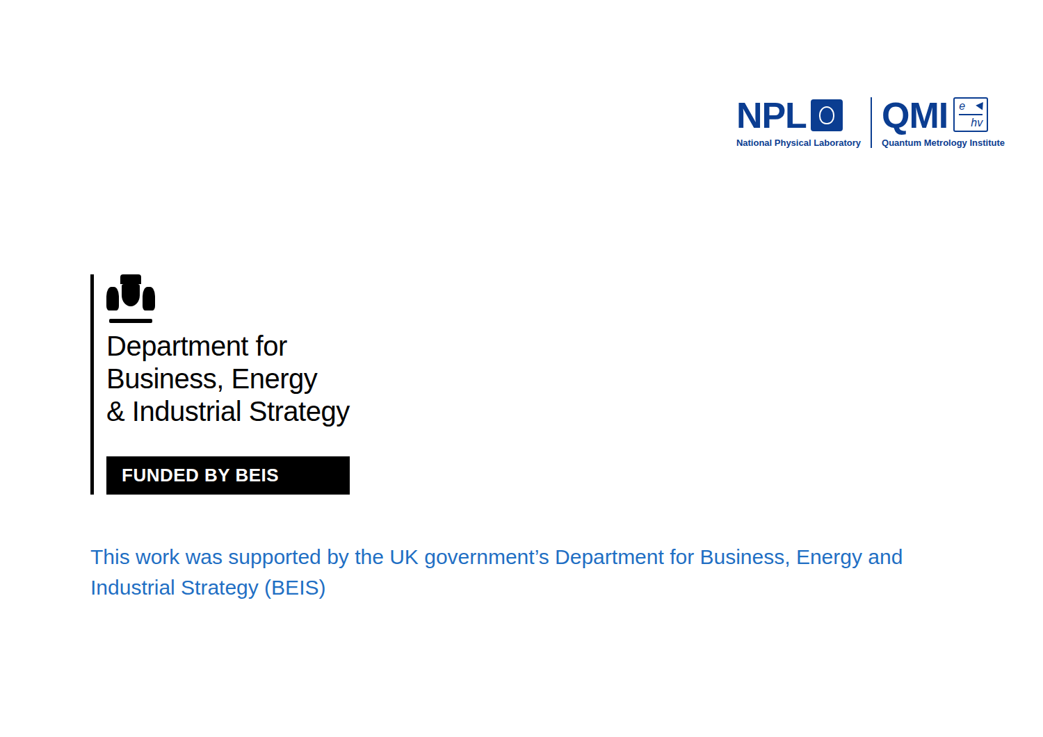NPL
National Physical Laboratory
QMI e hv
Quantum Metrology Institute
Department for
Business, Energy
& Industrial Strategy
FUNDED BY BEIS
This work was supported by the UK government’s Department for Business, Energy and Industrial Strategy (BEIS)